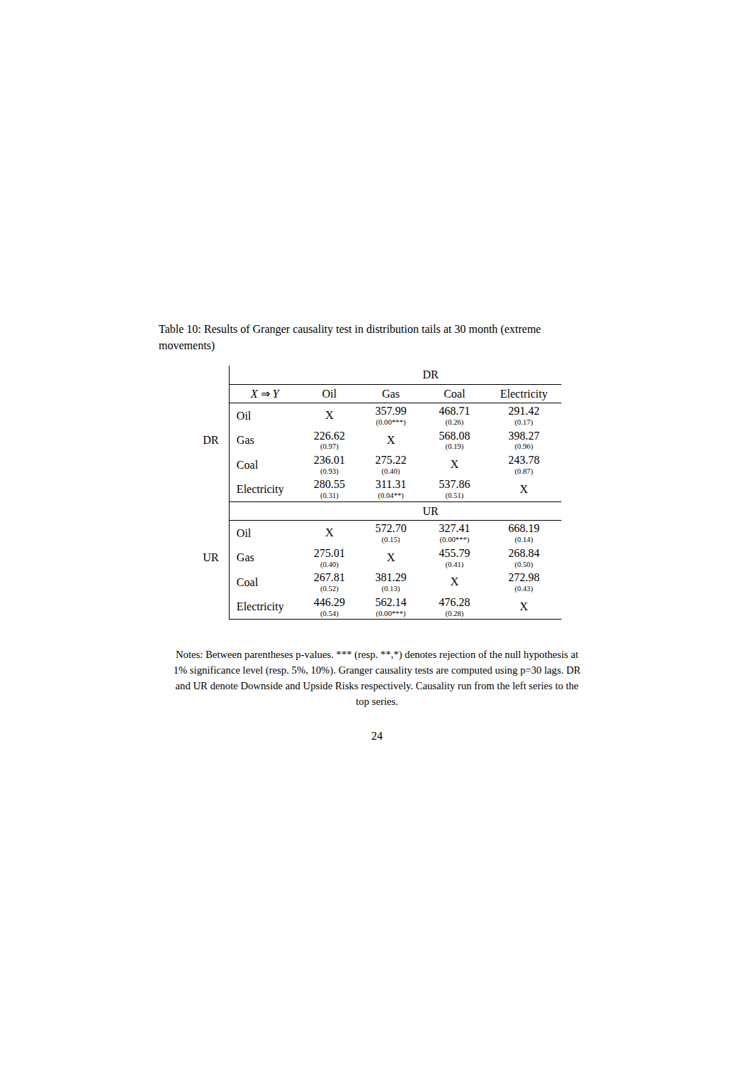Table 10: Results of Granger causality test in distribution tails at 30 month (extreme movements)
| | | DR |
| | X ⇒ Y | Oil | Gas | Coal | Electricity |
| | Oil | X | 357.99 (0.00***) | 468.71 (0.26) | 291.42 (0.17) |
| DR | Gas | 226.62 (0.97) | X | 568.08 (0.19) | 398.27 (0.96) |
| | Coal | 236.01 (0.93) | 275.22 (0.40) | X | 243.78 (0.87) |
| | Electricity | 280.55 (0.31) | 311.31 (0.04**) | 537.86 (0.51) | X |
| | | UR |
| | Oil | X | 572.70 (0.15) | 327.41 (0.00***) | 668.19 (0.14) |
| UR | Gas | 275.01 (0.40) | X | 455.79 (0.41) | 268.84 (0.50) |
| | Coal | 267.81 (0.52) | 381.29 (0.13) | X | 272.98 (0.43) |
| | Electricity | 446.29 (0.54) | 562.14 (0.00***) | 476.28 (0.28) | X |
Notes: Between parentheses p-values. *** (resp. **,*) denotes rejection of the null hypothesis at 1% significance level (resp. 5%, 10%). Granger causality tests are computed using p=30 lags. DR and UR denote Downside and Upside Risks respectively. Causality run from the left series to the top series.
24